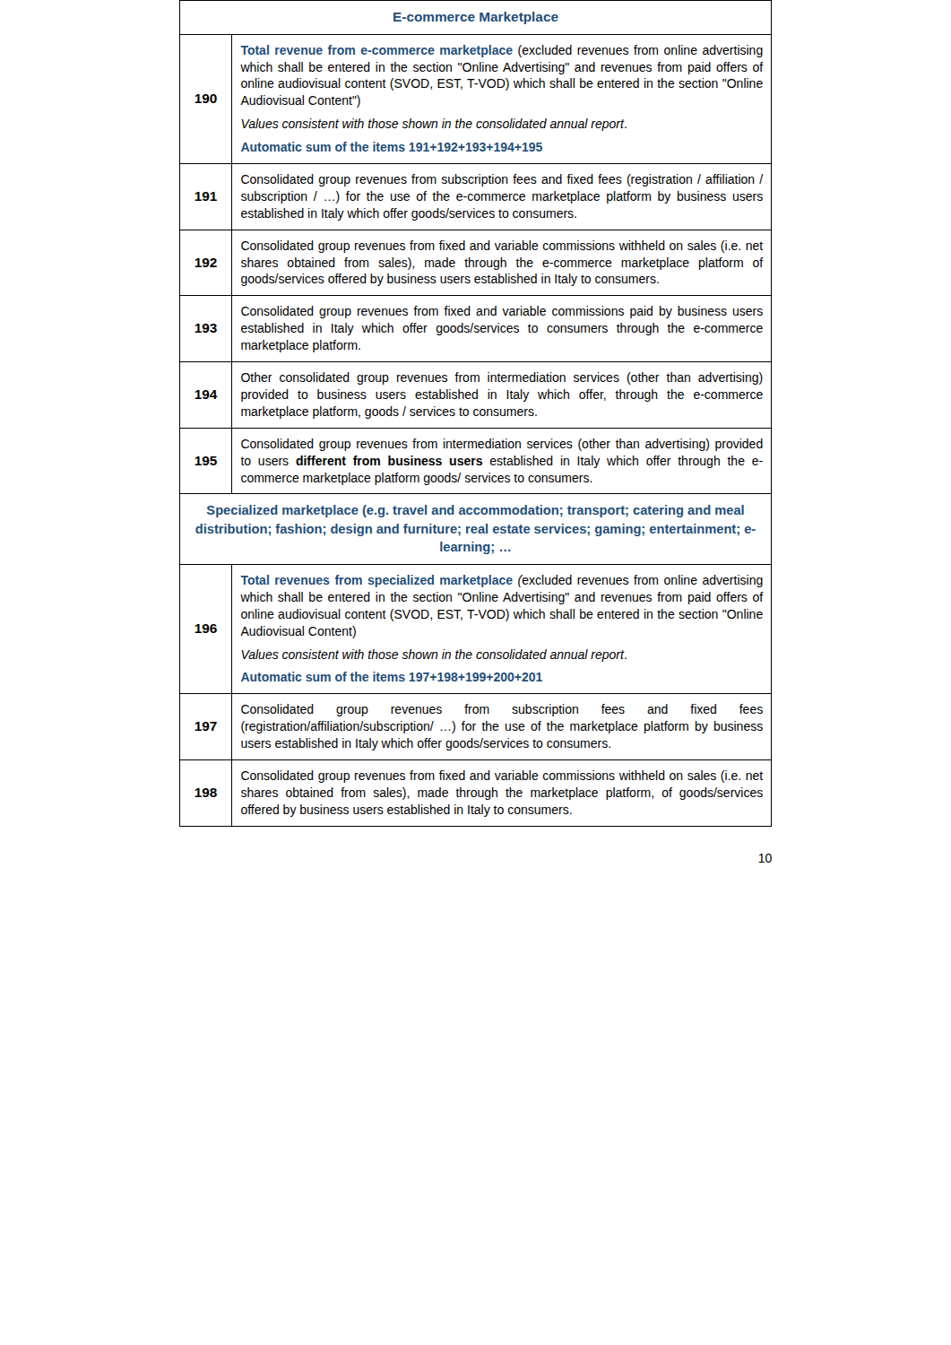| E-commerce Marketplace |
| 190 | Total revenue from e-commerce marketplace (excluded revenues from online advertising which shall be entered in the section "Online Advertising" and revenues from paid offers of online audiovisual content (SVOD, EST, T-VOD) which shall be entered in the section "Online Audiovisual Content") Values consistent with those shown in the consolidated annual report . Automatic sum of the items 191+192+193+194+195 |
| 191 | Consolidated group revenues from subscription fees and fixed fees (registration / affiliation / subscription / …) for the use of the e-commerce marketplace platform by business users established in Italy which offer goods/services to consumers. |
| 192 | Consolidated group revenues from fixed and variable commissions withheld on sales (i.e. net shares obtained from sales), made through the e-commerce marketplace platform of goods/services offered by business users established in Italy to consumers. |
| 193 | Consolidated group revenues from fixed and variable commissions paid by business users established in Italy which offer goods/services to consumers through the e-commerce marketplace platform. |
| 194 | Other consolidated group revenues from intermediation services (other than advertising) provided to business users established in Italy which offer, through the e-commerce marketplace platform, goods / services to consumers. |
| 195 | Consolidated group revenues from intermediation services (other than advertising) provided to users different from business users established in Italy which offer through the e-commerce marketplace platform goods/ services to consumers. |
| Specialized marketplace (e.g. travel and accommodation; transport; catering and meal distribution; fashion; design and furniture; real estate services; gaming; entertainment; e-learning; … |
| 196 | Total revenues from specialized marketplace ( excluded revenues from online advertising which shall be entered in the section "Online Advertising" and revenues from paid offers of online audiovisual content (SVOD, EST, T-VOD) which shall be entered in the section "Online Audiovisual Content) Values consistent with those shown in the consolidated annual report . Automatic sum of the items 197+198+199+200+201 |
| 197 | Consolidated group revenues from subscription fees and fixed fees (registration/affiliation/subscription/ …) for the use of the marketplace platform by business users established in Italy which offer goods/services to consumers. |
| 198 | Consolidated group revenues from fixed and variable commissions withheld on sales (i.e. net shares obtained from sales), made through the marketplace platform, of goods/services offered by business users established in Italy to consumers. |
10